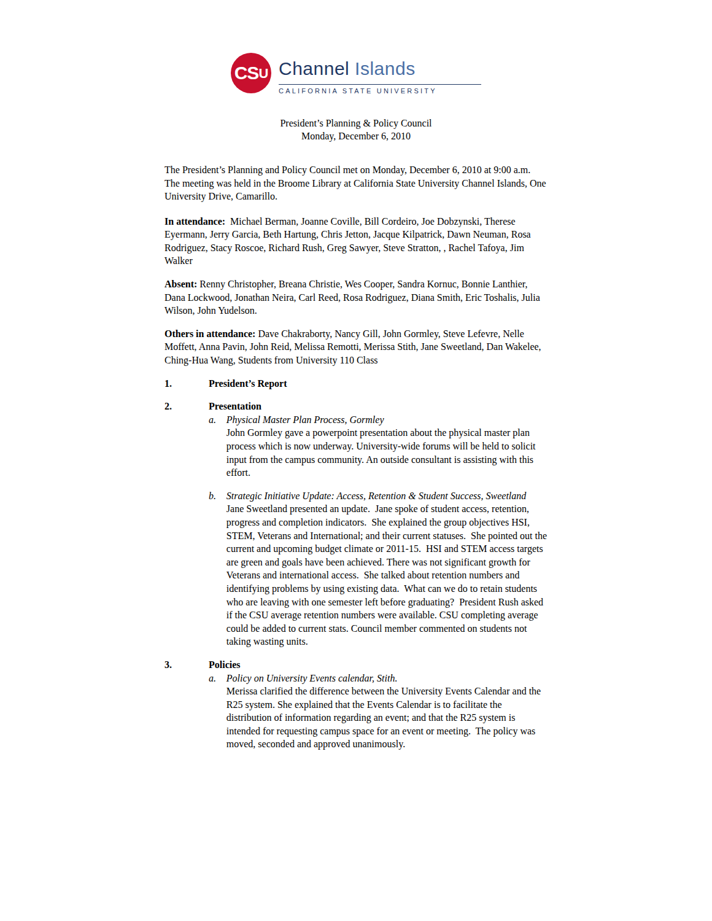CSU
Channel Islands
CALIFORNIA STATE UNIVERSITY
President’s Planning & Policy Council
Monday, December 6, 2010
The President’s Planning and Policy Council met on Monday, December 6, 2010 at 9:00 a.m. The meeting was held in the Broome Library at California State University Channel Islands, One University Drive, Camarillo.
In attendance: Michael Berman, Joanne Coville, Bill Cordeiro, Joe Dobzynski, Therese Eyermann, Jerry Garcia, Beth Hartung, Chris Jetton, Jacque Kilpatrick, Dawn Neuman, Rosa Rodriguez, Stacy Roscoe, Richard Rush, Greg Sawyer, Steve Stratton, , Rachel Tafoya, Jim Walker
Absent: Renny Christopher, Breana Christie, Wes Cooper, Sandra Kornuc, Bonnie Lanthier, Dana Lockwood, Jonathan Neira, Carl Reed, Rosa Rodriguez, Diana Smith, Eric Toshalis, Julia Wilson, John Yudelson.
Others in attendance: Dave Chakraborty, Nancy Gill, John Gormley, Steve Lefevre, Nelle Moffett, Anna Pavin, John Reid, Melissa Remotti, Merissa Stith, Jane Sweetland, Dan Wakelee, Ching-Hua Wang, Students from University 110 Class
1. President’s Report
2. Presentation
a.
Physical Master Plan Process, Gormley
John Gormley gave a powerpoint presentation about the physical master plan process which is now underway. University-wide forums will be held to solicit input from the campus community. An outside consultant is assisting with this effort.
b.
Strategic Initiative Update: Access, Retention & Student Success, Sweetland
Jane Sweetland presented an update. Jane spoke of student access, retention, progress and completion indicators. She explained the group objectives HSI, STEM, Veterans and International; and their current statuses. She pointed out the current and upcoming budget climate or 2011-15. HSI and STEM access targets are green and goals have been achieved. There was not significant growth for Veterans and international access. She talked about retention numbers and identifying problems by using existing data. What can we do to retain students who are leaving with one semester left before graduating? President Rush asked if the CSU average retention numbers were available. CSU completing average could be added to current stats. Council member commented on students not taking wasting units.
3. Policies
a.
Policy on University Events calendar, Stith.
Merissa clarified the difference between the University Events Calendar and the R25 system. She explained that the Events Calendar is to facilitate the distribution of information regarding an event; and that the R25 system is intended for requesting campus space for an event or meeting. The policy was moved, seconded and approved unanimously.